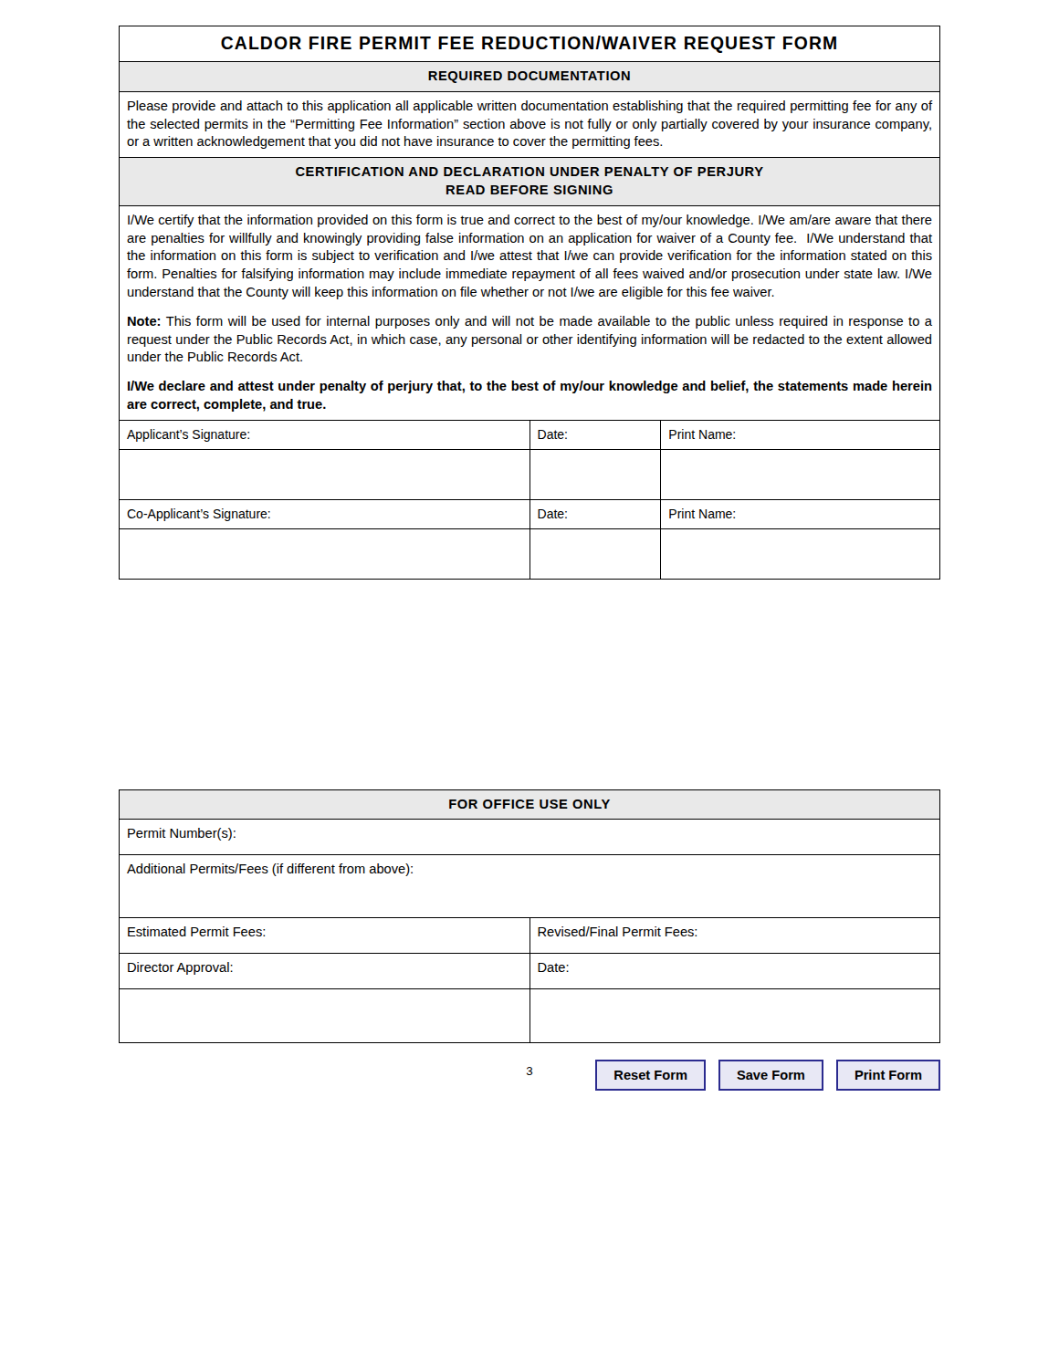| CALDOR FIRE PERMIT FEE REDUCTION/WAIVER REQUEST FORM |
| REQUIRED DOCUMENTATION |
| Please provide and attach to this application all applicable written documentation establishing that the required permitting fee for any of the selected permits in the “Permitting Fee Information” section above is not fully or only partially covered by your insurance company, or a written acknowledgement that you did not have insurance to cover the permitting fees. |
| CERTIFICATION AND DECLARATION UNDER PENALTY OF PERJURY READ BEFORE SIGNING |
| I/We certify that the information provided on this form is true and correct to the best of my/our knowledge. I/We am/are aware that there are penalties for willfully and knowingly providing false information on an application for waiver of a County fee. I/We understand that the information on this form is subject to verification and I/we attest that I/we can provide verification for the information stated on this form. Penalties for falsifying information may include immediate repayment of all fees waived and/or prosecution under state law. I/We understand that the County will keep this information on file whether or not I/we are eligible for this fee waiver. Note: This form will be used for internal purposes only and will not be made available to the public unless required in response to a request under the Public Records Act, in which case, any personal or other identifying information will be redacted to the extent allowed under the Public Records Act. I/We declare and attest under penalty of perjury that, to the best of my/our knowledge and belief, the statements made herein are correct, complete, and true. |
| Applicant’s Signature: | Date: | Print Name: |
| Co-Applicant’s Signature: | Date: | Print Name: |
| FOR OFFICE USE ONLY |
| Permit Number(s): |
| Additional Permits/Fees (if different from above): |
| Estimated Permit Fees: | Revised/Final Permit Fees: |
| Director Approval: | Date: |
3
Reset Form Save Form Print Form